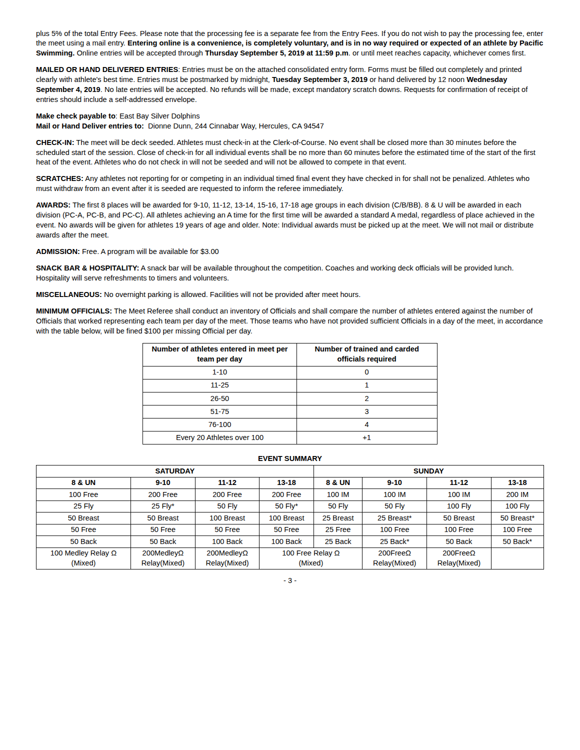plus 5% of the total Entry Fees. Please note that the processing fee is a separate fee from the Entry Fees. If you do not wish to pay the processing fee, enter the meet using a mail entry. Entering online is a convenience, is completely voluntary, and is in no way required or expected of an athlete by Pacific Swimming. Online entries will be accepted through Thursday September 5, 2019 at 11:59 p.m. or until meet reaches capacity, whichever comes first.
MAILED OR HAND DELIVERED ENTRIES: Entries must be on the attached consolidated entry form. Forms must be filled out completely and printed clearly with athlete's best time. Entries must be postmarked by midnight, Tuesday September 3, 2019 or hand delivered by 12 noon Wednesday September 4, 2019. No late entries will be accepted. No refunds will be made, except mandatory scratch downs. Requests for confirmation of receipt of entries should include a self-addressed envelope.
Make check payable to: East Bay Silver Dolphins
Mail or Hand Deliver entries to: Dionne Dunn, 244 Cinnabar Way, Hercules, CA 94547
CHECK-IN: The meet will be deck seeded. Athletes must check-in at the Clerk-of-Course. No event shall be closed more than 30 minutes before the scheduled start of the session. Close of check-in for all individual events shall be no more than 60 minutes before the estimated time of the start of the first heat of the event. Athletes who do not check in will not be seeded and will not be allowed to compete in that event.
SCRATCHES: Any athletes not reporting for or competing in an individual timed final event they have checked in for shall not be penalized. Athletes who must withdraw from an event after it is seeded are requested to inform the referee immediately.
AWARDS: The first 8 places will be awarded for 9-10, 11-12, 13-14, 15-16, 17-18 age groups in each division (C/B/BB). 8 & U will be awarded in each division (PC-A, PC-B, and PC-C). All athletes achieving an A time for the first time will be awarded a standard A medal, regardless of place achieved in the event. No awards will be given for athletes 19 years of age and older. Note: Individual awards must be picked up at the meet. We will not mail or distribute awards after the meet.
ADMISSION: Free. A program will be available for $3.00
SNACK BAR & HOSPITALITY: A snack bar will be available throughout the competition. Coaches and working deck officials will be provided lunch. Hospitality will serve refreshments to timers and volunteers.
MISCELLANEOUS: No overnight parking is allowed. Facilities will not be provided after meet hours.
MINIMUM OFFICIALS: The Meet Referee shall conduct an inventory of Officials and shall compare the number of athletes entered against the number of Officials that worked representing each team per day of the meet. Those teams who have not provided sufficient Officials in a day of the meet, in accordance with the table below, will be fined $100 per missing Official per day.
| Number of athletes entered in meet per team per day | Number of trained and carded officials required |
| --- | --- |
| 1-10 | 0 |
| 11-25 | 1 |
| 26-50 | 2 |
| 51-75 | 3 |
| 76-100 | 4 |
| Every 20 Athletes over 100 | +1 |
EVENT SUMMARY
| SATURDAY | SUNDAY |
| --- | --- |
| 8 & UN | 9-10 | 11-12 | 13-18 | 8 & UN | 9-10 | 11-12 | 13-18 |
| 100 Free | 200 Free | 200 Free | 200 Free | 100 IM | 100 IM | 100 IM | 200 IM |
| 25 Fly | 25 Fly* | 50 Fly | 50 Fly* | 50 Fly | 50 Fly | 100 Fly | 100 Fly |
| 50 Breast | 50 Breast | 100 Breast | 100 Breast | 25 Breast | 25 Breast* | 50 Breast | 50 Breast* |
| 50 Free | 50 Free | 50 Free | 50 Free | 25 Free | 100 Free | 100 Free | 100 Free |
| 50 Back | 50 Back | 100 Back | 100 Back | 25 Back | 25 Back* | 50 Back | 50 Back* |
| 100 Medley Relay Ω (Mixed) | 200MedleyΩ Relay(Mixed) | 200MedleyΩ Relay(Mixed) | 100 Free Relay Ω (Mixed) | 200FreeΩ Relay(Mixed) | 200FreeΩ Relay(Mixed) | |
- 3 -